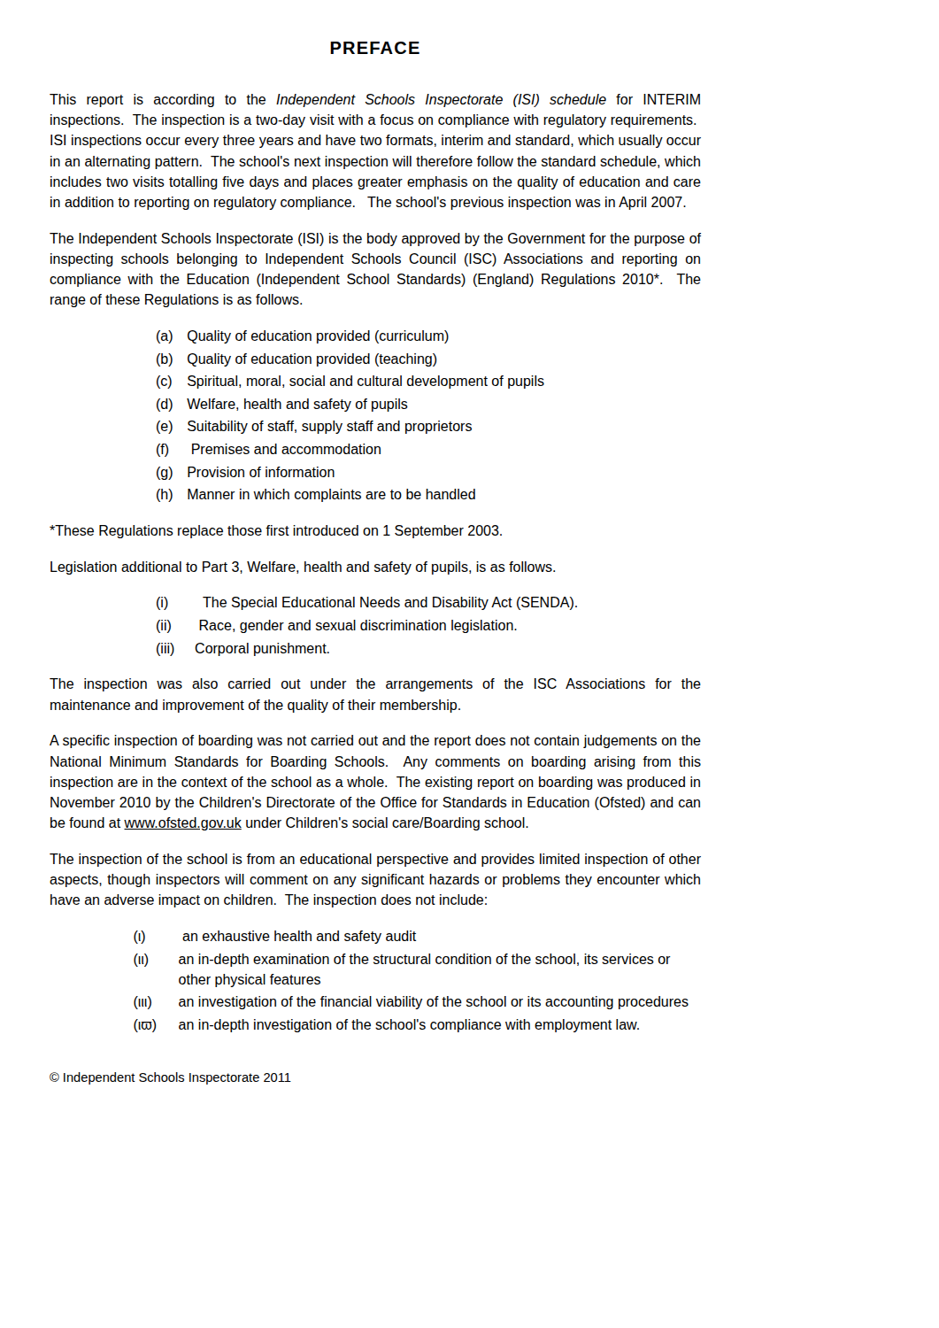PREFACE
This report is according to the Independent Schools Inspectorate (ISI) schedule for INTERIM inspections. The inspection is a two-day visit with a focus on compliance with regulatory requirements. ISI inspections occur every three years and have two formats, interim and standard, which usually occur in an alternating pattern. The school's next inspection will therefore follow the standard schedule, which includes two visits totalling five days and places greater emphasis on the quality of education and care in addition to reporting on regulatory compliance. The school's previous inspection was in April 2007.
The Independent Schools Inspectorate (ISI) is the body approved by the Government for the purpose of inspecting schools belonging to Independent Schools Council (ISC) Associations and reporting on compliance with the Education (Independent School Standards) (England) Regulations 2010*. The range of these Regulations is as follows.
(a) Quality of education provided (curriculum)
(b) Quality of education provided (teaching)
(c) Spiritual, moral, social and cultural development of pupils
(d) Welfare, health and safety of pupils
(e) Suitability of staff, supply staff and proprietors
(f) Premises and accommodation
(g) Provision of information
(h) Manner in which complaints are to be handled
*These Regulations replace those first introduced on 1 September 2003.
Legislation additional to Part 3, Welfare, health and safety of pupils, is as follows.
(i) The Special Educational Needs and Disability Act (SENDA).
(ii) Race, gender and sexual discrimination legislation.
(iii) Corporal punishment.
The inspection was also carried out under the arrangements of the ISC Associations for the maintenance and improvement of the quality of their membership.
A specific inspection of boarding was not carried out and the report does not contain judgements on the National Minimum Standards for Boarding Schools. Any comments on boarding arising from this inspection are in the context of the school as a whole. The existing report on boarding was produced in November 2010 by the Children's Directorate of the Office for Standards in Education (Ofsted) and can be found at www.ofsted.gov.uk under Children's social care/Boarding school.
The inspection of the school is from an educational perspective and provides limited inspection of other aspects, though inspectors will comment on any significant hazards or problems they encounter which have an adverse impact on children. The inspection does not include:
(ι) an exhaustive health and safety audit
(ιι) an in-depth examination of the structural condition of the school, its services or other physical features
(ιιι) an investigation of the financial viability of the school or its accounting procedures
(ιϖ) an in-depth investigation of the school's compliance with employment law.
© Independent Schools Inspectorate 2011